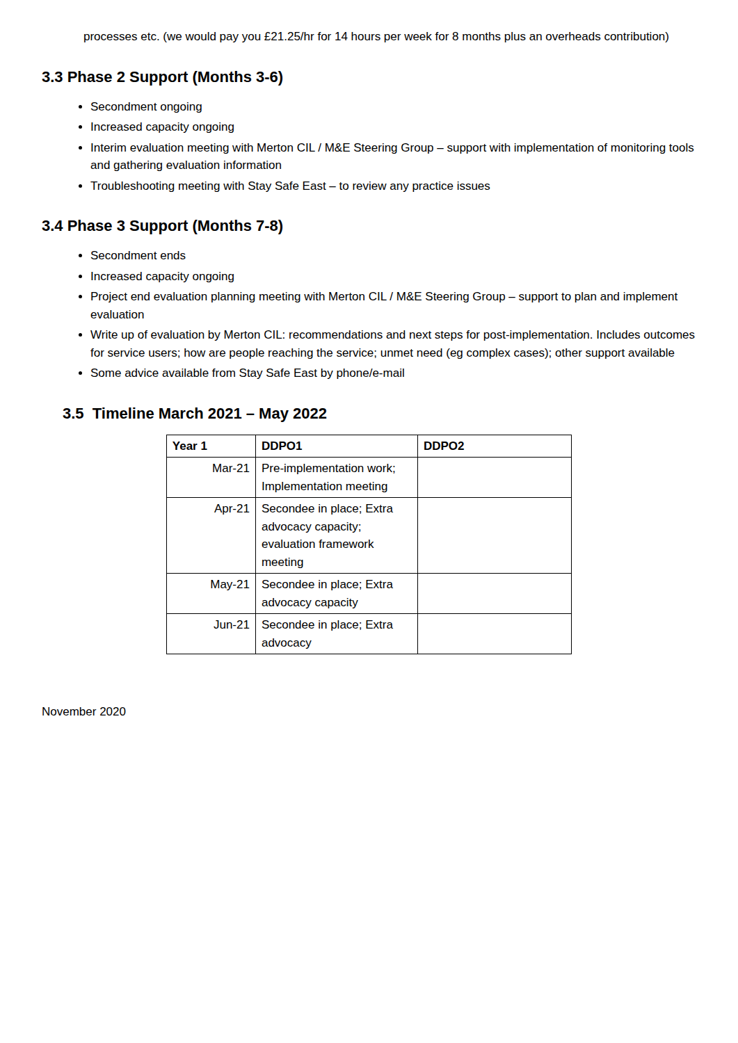processes etc. (we would pay you £21.25/hr for 14 hours per week for 8 months plus an overheads contribution)
3.3 Phase 2 Support (Months 3-6)
Secondment ongoing
Increased capacity ongoing
Interim evaluation meeting with Merton CIL / M&E Steering Group – support with implementation of monitoring tools and gathering evaluation information
Troubleshooting meeting with Stay Safe East – to review any practice issues
3.4 Phase 3 Support (Months 7-8)
Secondment ends
Increased capacity ongoing
Project end evaluation planning meeting with Merton CIL / M&E Steering Group – support to plan and implement evaluation
Write up of evaluation by Merton CIL: recommendations and next steps for post-implementation. Includes outcomes for service users; how are people reaching the service; unmet need (eg complex cases); other support available
Some advice available from Stay Safe East by phone/e-mail
3.5 Timeline March 2021 – May 2022
| Year 1 | DDPO1 | DDPO2 |
| --- | --- | --- |
| Mar-21 | Pre-implementation work; Implementation meeting | |
| Apr-21 | Secondee in place; Extra advocacy capacity; evaluation framework meeting | |
| May-21 | Secondee in place; Extra advocacy capacity | |
| Jun-21 | Secondee in place; Extra advocacy | |
November 2020